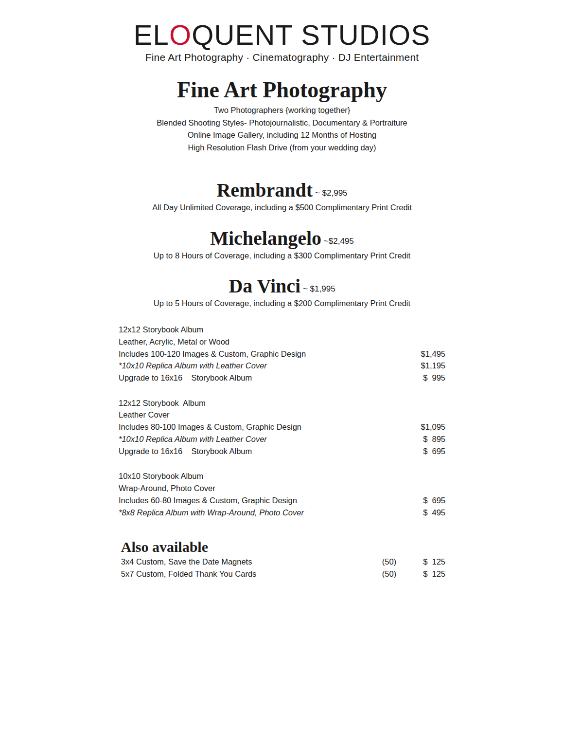ELOQUENT STUDIOS
Fine Art Photography · Cinematography · DJ Entertainment
Fine Art Photography
Two Photographers {working together} Blended Shooting Styles- Photojournalistic, Documentary & Portraiture Online Image Gallery, including 12 Months of Hosting High Resolution Flash Drive (from your wedding day)
Rembrandt ~ $2,995
All Day Unlimited Coverage, including a $500 Complimentary Print Credit
Michelangelo ~$2,495
Up to 8 Hours of Coverage, including a $300 Complimentary Print Credit
Da Vinci ~ $1,995
Up to 5 Hours of Coverage, including a $200 Complimentary Print Credit
| 12x12 Storybook Album | |
| Leather, Acrylic, Metal or Wood | |
| Includes 100-120 Images & Custom, Graphic Design | $1,495 |
| *10x10 Replica Album with Leather Cover | $1,195 |
| Upgrade to 16x16 Storybook Album | $ 995 |
| 12x12 Storybook Album | |
| Leather Cover | |
| Includes 80-100 Images & Custom, Graphic Design | $1,095 |
| *10x10 Replica Album with Leather Cover | $ 895 |
| Upgrade to 16x16 Storybook Album | $ 695 |
| 10x10 Storybook Album | |
| Wrap-Around, Photo Cover | |
| Includes 60-80 Images & Custom, Graphic Design | $ 695 |
| *8x8 Replica Album with Wrap-Around, Photo Cover | $ 495 |
Also available
| 3x4 Custom, Save the Date Magnets | (50) | $ 125 |
| 5x7 Custom, Folded Thank You Cards | (50) | $ 125 |